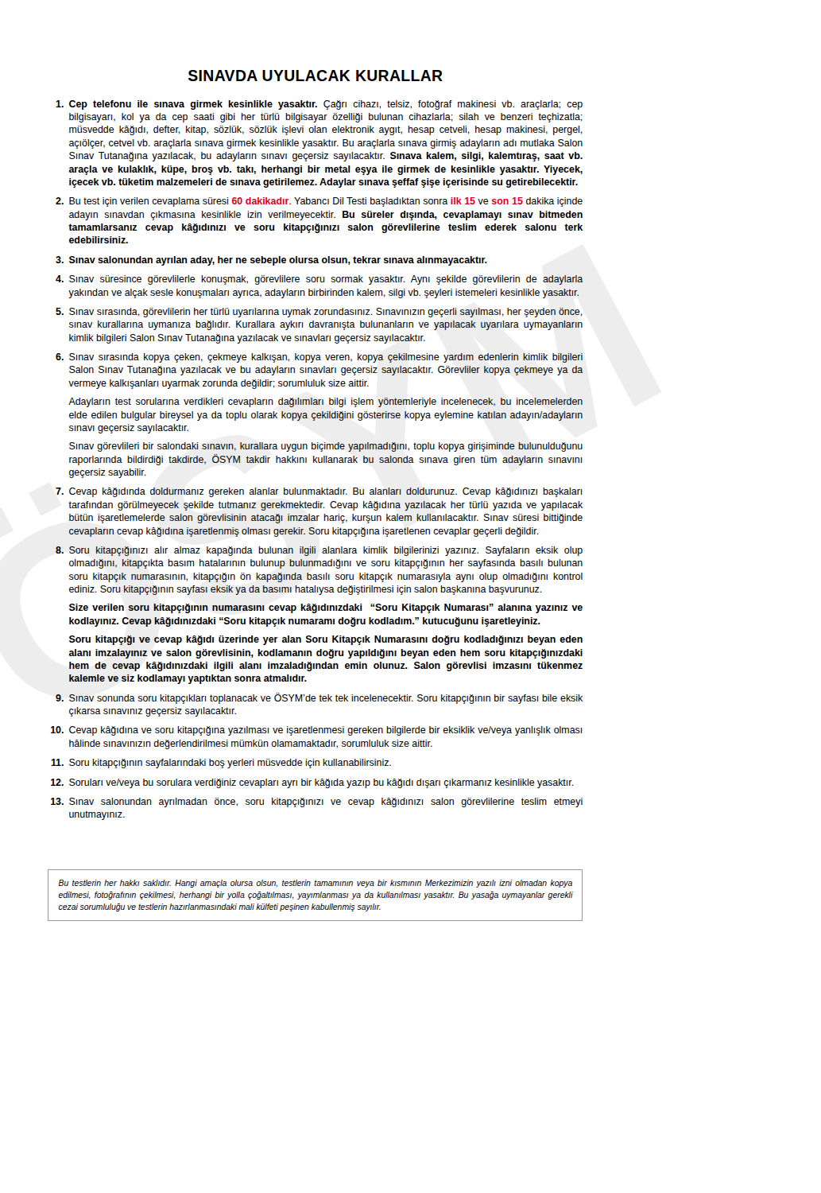ÖSYM
SINAVDA UYULACAK KURALLAR
Cep telefonu ile sınava girmek kesinlikle yasaktır. Çağrı cihazı, telsiz, fotoğraf makinesi vb. araçlarla; cep bilgisayarı, kol ya da cep saati gibi her türlü bilgisayar özelliği bulunan cihazlarla; silah ve benzeri teçhizatla; müsvedde kâğıdı, defter, kitap, sözlük, sözlük işlevi olan elektronik aygıt, hesap cetveli, hesap makinesi, pergel, açıölçer, cetvel vb. araçlarla sınava girmek kesinlikle yasaktır. Bu araçlarla sınava girmiş adayların adı mutlaka Salon Sınav Tutanağına yazılacak, bu adayların sınavı geçersiz sayılacaktır. Sınava kalem, silgi, kalemtıraş, saat vb. araçla ve kulaklık, küpe, broş vb. takı, herhangi bir metal eşya ile girmek de kesinlikle yasaktır. Yiyecek, içecek vb. tüketim malzemeleri de sınava getirilemez. Adaylar sınava şeffaf şişe içerisinde su getirebilecektir.
Bu test için verilen cevaplama süresi 60 dakikadır. Yabancı Dil Testi başladıktan sonra ilk 15 ve son 15 dakika içinde adayın sınavdan çıkmasına kesinlikle izin verilmeyecektir. Bu süreler dışında, cevaplamayı sınav bitmeden tamamlarsanız cevap kâğıdınızı ve soru kitapçığınızı salon görevlilerine teslim ederek salonu terk edebilirsiniz.
Sınav salonundan ayrılan aday, her ne sebeple olursa olsun, tekrar sınava alınmayacaktır.
Sınav süresince görevlilerle konuşmak, görevlilere soru sormak yasaktır. Aynı şekilde görevlilerin de adaylarla yakından ve alçak sesle konuşmaları ayrıca, adayların birbirinden kalem, silgi vb. şeyleri istemeleri kesinlikle yasaktır.
Sınav sırasında, görevlilerin her türlü uyarılarına uymak zorundasınız. Sınavınızın geçerli sayılması, her şeyden önce, sınav kurallarına uymanıza bağlıdır. Kurallara aykırı davranışta bulunanların ve yapılacak uyarılara uymayanların kimlik bilgileri Salon Sınav Tutanağına yazılacak ve sınavları geçersiz sayılacaktır.
Sınav sırasında kopya çeken, çekmeye kalkışan, kopya veren, kopya çekilmesine yardım edenlerin kimlik bilgileri Salon Sınav Tutanağına yazılacak ve bu adayların sınavları geçersiz sayılacaktır. Görevliler kopya çekmeye ya da vermeye kalkışanları uyarmak zorunda değildir; sorumluluk size aittir.
Adayların test sorularına verdikleri cevapların dağılımları bilgi işlem yöntemleriyle incelenecek, bu incelemelerden elde edilen bulgular bireysel ya da toplu olarak kopya çekildiğini gösterirse kopya eylemine katılan adayın/adayların sınavı geçersiz sayılacaktır.
Sınav görevlileri bir salondaki sınavın, kurallara uygun biçimde yapılmadığını, toplu kopya girişiminde bulunulduğunu raporlarında bildirdiği takdirde, ÖSYM takdir hakkını kullanarak bu salonda sınava giren tüm adayların sınavını geçersiz sayabilir.
Cevap kâğıdında doldurmanız gereken alanlar bulunmaktadır. Bu alanları doldurunuz. Cevap kâğıdınızı başkaları tarafından görülmeyecek şekilde tutmanız gerekmektedir. Cevap kâğıdına yazılacak her türlü yazıda ve yapılacak bütün işaretlemelerde salon görevlisinin atacağı imzalar hariç, kurşun kalem kullanılacaktır. Sınav süresi bittiğinde cevapların cevap kâğıdına işaretlenmiş olması gerekir. Soru kitapçığına işaretlenen cevaplar geçerli değildir.
Soru kitapçığınızı alır almaz kapağında bulunan ilgili alanlara kimlik bilgilerinizi yazınız. Sayfaların eksik olup olmadığını, kitapçıkta basım hatalarının bulunup bulunmadığını ve soru kitapçığının her sayfasında basılı bulunan soru kitapçık numarasının, kitapçığın ön kapağında basılı soru kitapçık numarasıyla aynı olup olmadığını kontrol ediniz. Soru kitapçığının sayfası eksik ya da basımı hatalıysa değiştirilmesi için salon başkanına başvurunuz.
Size verilen soru kitapçığının numarasını cevap kâğıdınızdaki “Soru Kitapçık Numarası” alanına yazınız ve kodlayınız. Cevap kâğıdınızdaki “Soru kitapçık numaramı doğru kodladım.” kutucuğunu işaretleyiniz.
Soru kitapçığı ve cevap kâğıdı üzerinde yer alan Soru Kitapçık Numarasını doğru kodladığınızı beyan eden alanı imzalayınız ve salon görevlisinin, kodlamanın doğru yapıldığını beyan eden hem soru kitapçığınızdaki hem de cevap kâğıdınızdaki ilgili alanı imzaladığından emin olunuz. Salon görevlisi imzasını tükenmez kalemle ve siz kodlamayı yaptıktan sonra atmalıdır.
Sınav sonunda soru kitapçıkları toplanacak ve ÖSYM’de tek tek incelenecektir. Soru kitapçığının bir sayfası bile eksik çıkarsa sınavınız geçersiz sayılacaktır.
Cevap kâğıdına ve soru kitapçığına yazılması ve işaretlenmesi gereken bilgilerde bir eksiklik ve/veya yanlışlık olması hâlinde sınavınızın değerlendirilmesi mümkün olamamaktadır, sorumluluk size aittir.
Soru kitapçığının sayfalarındaki boş yerleri müsvedde için kullanabilirsiniz.
Soruları ve/veya bu sorulara verdiğiniz cevapları ayrı bir kâğıda yazıp bu kâğıdı dışarı çıkarmanız kesinlikle yasaktır.
Sınav salonundan ayrılmadan önce, soru kitapçığınızı ve cevap kâğıdınızı salon görevlilerine teslim etmeyi unutmayınız.
Bu testlerin her hakkı saklıdır. Hangi amaçla olursa olsun, testlerin tamamının veya bir kısmının Merkezimizin yazılı izni olmadan kopya edilmesi, fotoğrafının çekilmesi, herhangi bir yolla çoğaltılması, yayımlanması ya da kullanılması yasaktır. Bu yasağa uymayanlar gerekli cezai sorumluluğu ve testlerin hazırlanmasındaki mali külfeti peşinen kabullenmiş sayılır.